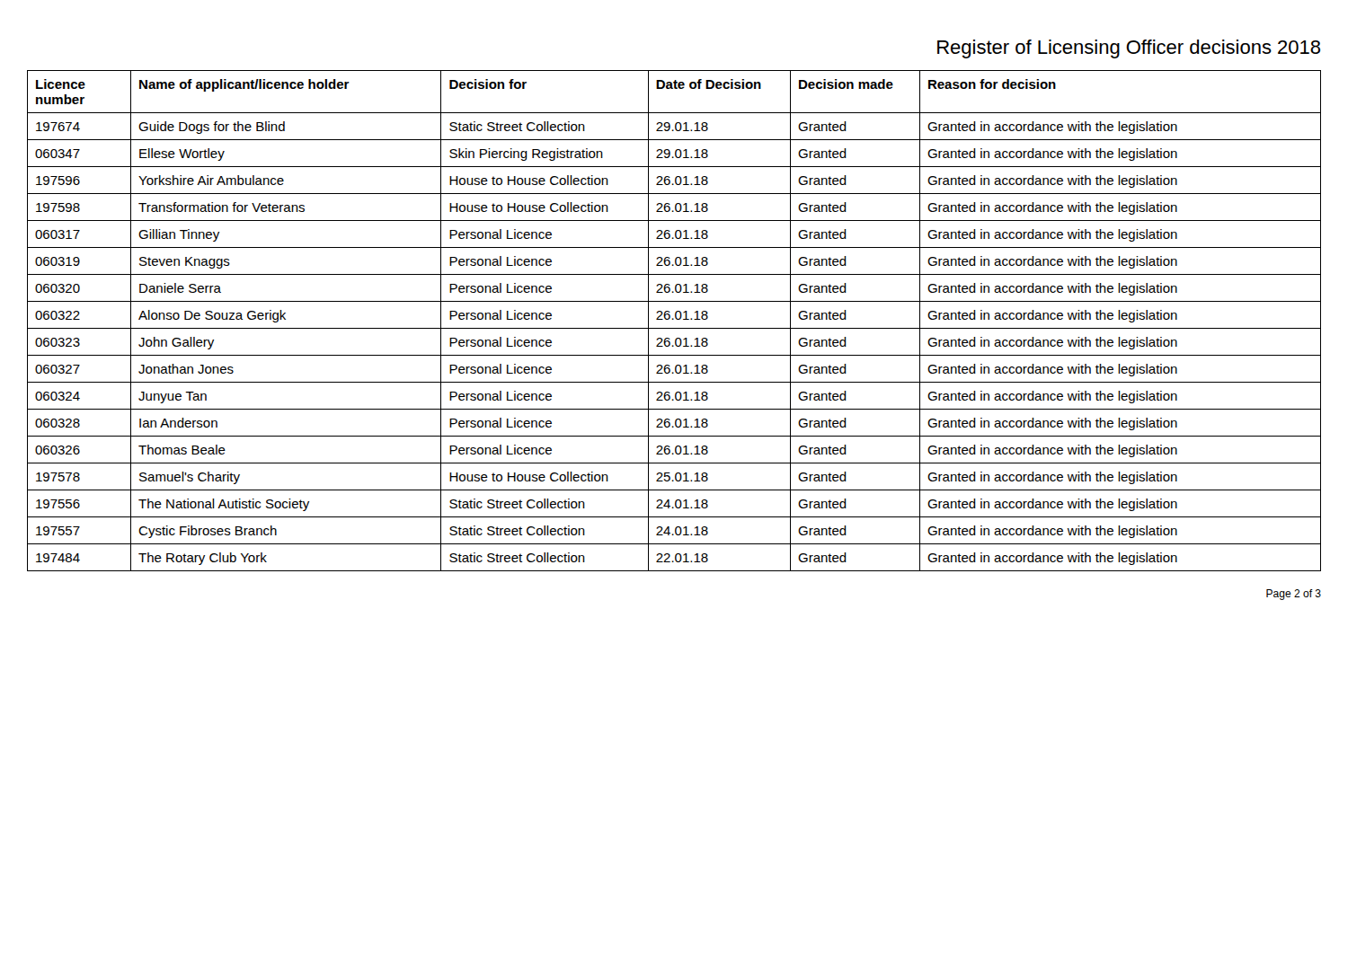Register of Licensing Officer decisions 2018
| Licence number | Name of applicant/licence holder | Decision for | Date of Decision | Decision made | Reason for decision |
| --- | --- | --- | --- | --- | --- |
| 197674 | Guide Dogs for the Blind | Static Street Collection | 29.01.18 | Granted | Granted in accordance with the legislation |
| 060347 | Ellese Wortley | Skin Piercing Registration | 29.01.18 | Granted | Granted in accordance with the legislation |
| 197596 | Yorkshire Air Ambulance | House to House Collection | 26.01.18 | Granted | Granted in accordance with the legislation |
| 197598 | Transformation for Veterans | House to House Collection | 26.01.18 | Granted | Granted in accordance with the legislation |
| 060317 | Gillian Tinney | Personal Licence | 26.01.18 | Granted | Granted in accordance with the legislation |
| 060319 | Steven Knaggs | Personal Licence | 26.01.18 | Granted | Granted in accordance with the legislation |
| 060320 | Daniele Serra | Personal Licence | 26.01.18 | Granted | Granted in accordance with the legislation |
| 060322 | Alonso De Souza Gerigk | Personal Licence | 26.01.18 | Granted | Granted in accordance with the legislation |
| 060323 | John Gallery | Personal Licence | 26.01.18 | Granted | Granted in accordance with the legislation |
| 060327 | Jonathan Jones | Personal Licence | 26.01.18 | Granted | Granted in accordance with the legislation |
| 060324 | Junyue Tan | Personal Licence | 26.01.18 | Granted | Granted in accordance with the legislation |
| 060328 | Ian Anderson | Personal Licence | 26.01.18 | Granted | Granted in accordance with the legislation |
| 060326 | Thomas Beale | Personal Licence | 26.01.18 | Granted | Granted in accordance with the legislation |
| 197578 | Samuel's Charity | House to House Collection | 25.01.18 | Granted | Granted in accordance with the legislation |
| 197556 | The National Autistic Society | Static Street Collection | 24.01.18 | Granted | Granted in accordance with the legislation |
| 197557 | Cystic Fibroses Branch | Static Street Collection | 24.01.18 | Granted | Granted in accordance with the legislation |
| 197484 | The Rotary Club York | Static Street Collection | 22.01.18 | Granted | Granted in accordance with the legislation |
Page 2 of 3